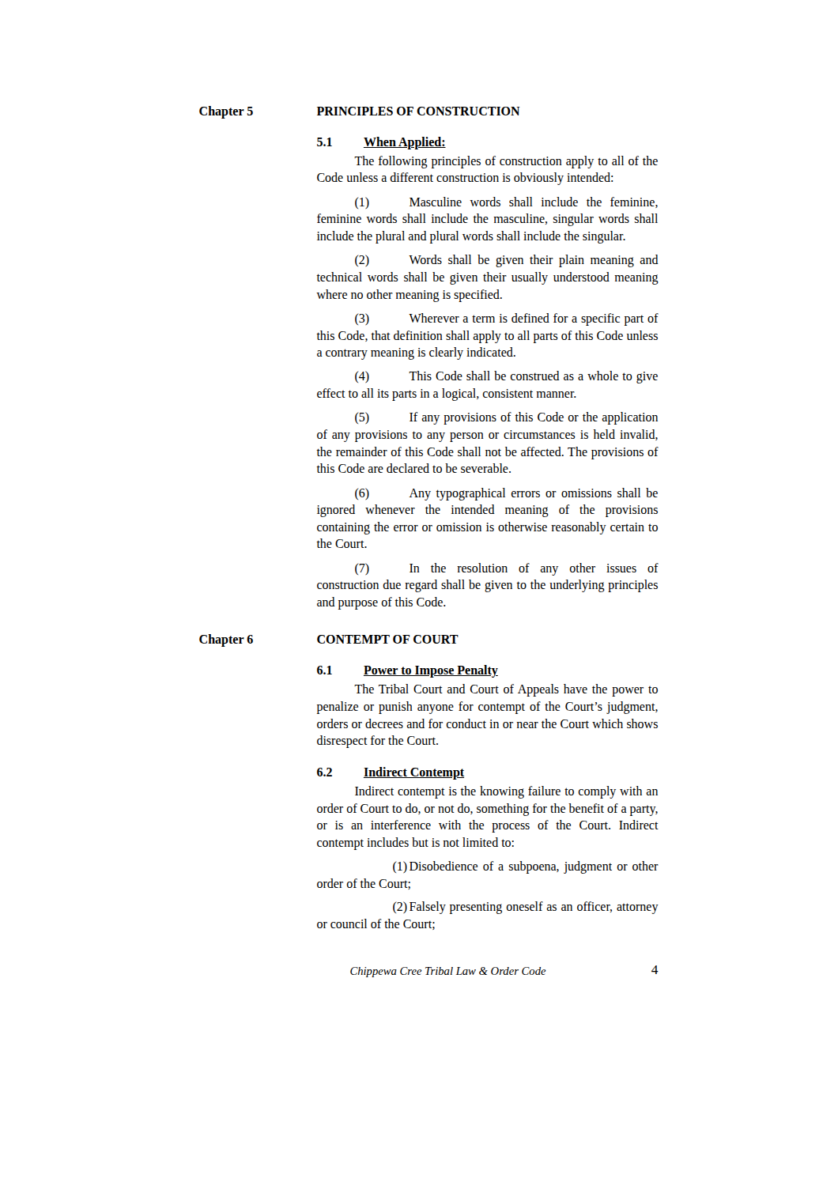Chapter 5 PRINCIPLES OF CONSTRUCTION
5.1 When Applied:
The following principles of construction apply to all of the Code unless a different construction is obviously intended:
(1) Masculine words shall include the feminine, feminine words shall include the masculine, singular words shall include the plural and plural words shall include the singular.
(2) Words shall be given their plain meaning and technical words shall be given their usually understood meaning where no other meaning is specified.
(3) Wherever a term is defined for a specific part of this Code, that definition shall apply to all parts of this Code unless a contrary meaning is clearly indicated.
(4) This Code shall be construed as a whole to give effect to all its parts in a logical, consistent manner.
(5) If any provisions of this Code or the application of any provisions to any person or circumstances is held invalid, the remainder of this Code shall not be affected. The provisions of this Code are declared to be severable.
(6) Any typographical errors or omissions shall be ignored whenever the intended meaning of the provisions containing the error or omission is otherwise reasonably certain to the Court.
(7) In the resolution of any other issues of construction due regard shall be given to the underlying principles and purpose of this Code.
Chapter 6 CONTEMPT OF COURT
6.1 Power to Impose Penalty
The Tribal Court and Court of Appeals have the power to penalize or punish anyone for contempt of the Court’s judgment, orders or decrees and for conduct in or near the Court which shows disrespect for the Court.
6.2 Indirect Contempt
Indirect contempt is the knowing failure to comply with an order of Court to do, or not do, something for the benefit of a party, or is an interference with the process of the Court. Indirect contempt includes but is not limited to:
(1) Disobedience of a subpoena, judgment or other order of the Court;
(2) Falsely presenting oneself as an officer, attorney or council of the Court;
Chippewa Cree Tribal Law & Order Code
4